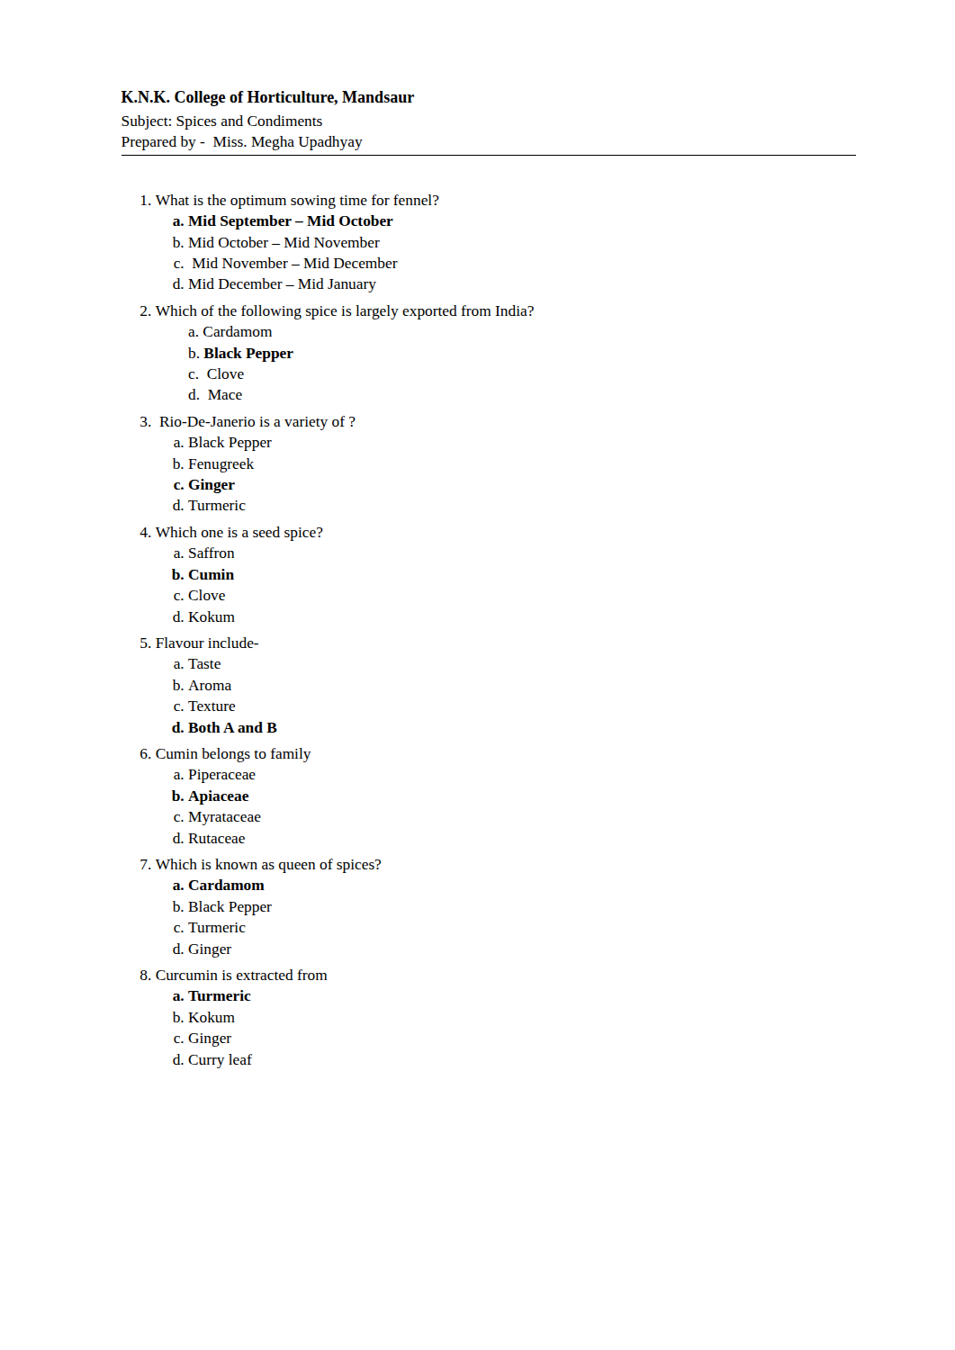K.N.K. College of Horticulture, Mandsaur
Subject: Spices and Condiments
Prepared by - Miss. Megha Upadhyay
What is the optimum sowing time for fennel?
Mid September – Mid October
Mid October – Mid November
Mid November – Mid December
Mid December – Mid January
Which of the following spice is largely exported from India?
a. Cardamom
b. Black Pepper
c. Clove
d. Mace
Rio-De-Janerio is a variety of ?
Black Pepper
Fenugreek
Ginger
Turmeric
Which one is a seed spice?
Saffron
Cumin
Clove
Kokum
Flavour include-
Taste
Aroma
Texture
Both A and B
Cumin belongs to family
Piperaceae
Apiaceae
Myrataceae
Rutaceae
Which is known as queen of spices?
Cardamom
Black Pepper
Turmeric
Ginger
Curcumin is extracted from
Turmeric
Kokum
Ginger
Curry leaf